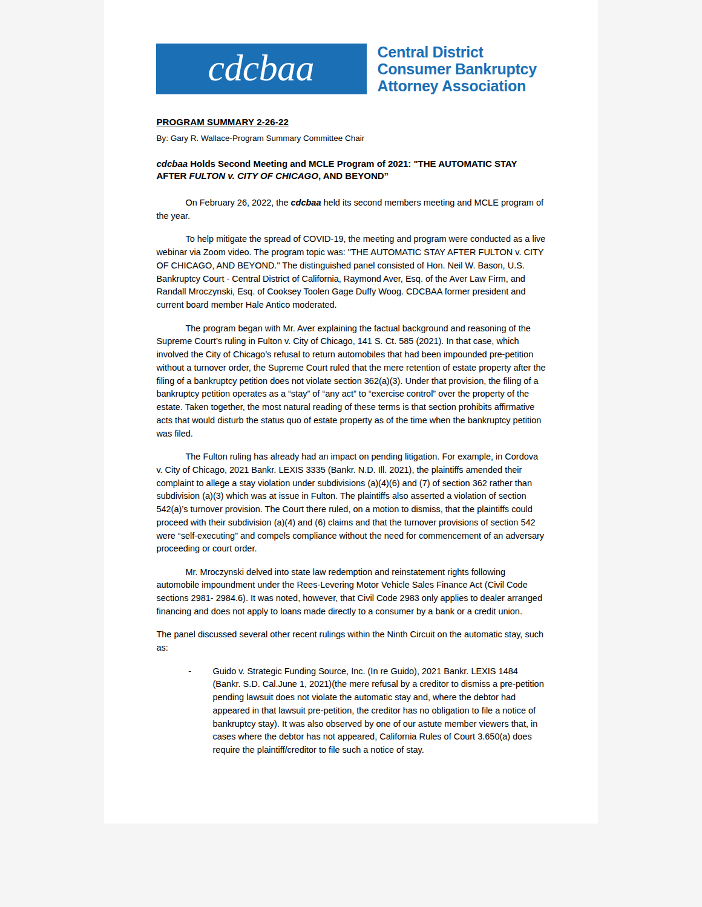cdcbaa
Central District Consumer Bankruptcy Attorney Association
PROGRAM SUMMARY 2-26-22
By: Gary R. Wallace-Program Summary Committee Chair
cdcbaa Holds Second Meeting and MCLE Program of 2021: "THE AUTOMATIC STAY AFTER FULTON v. CITY OF CHICAGO, AND BEYOND”
On February 26, 2022, the cdcbaa held its second members meeting and MCLE program of the year.
To help mitigate the spread of COVID-19, the meeting and program were conducted as a live webinar via Zoom video. The program topic was: "THE AUTOMATIC STAY AFTER FULTON v. CITY OF CHICAGO, AND BEYOND." The distinguished panel consisted of Hon. Neil W. Bason, U.S. Bankruptcy Court - Central District of California, Raymond Aver, Esq. of the Aver Law Firm, and Randall Mroczynski, Esq. of Cooksey Toolen Gage Duffy Woog. CDCBAA former president and current board member Hale Antico moderated.
The program began with Mr. Aver explaining the factual background and reasoning of the Supreme Court’s ruling in Fulton v. City of Chicago, 141 S. Ct. 585 (2021). In that case, which involved the City of Chicago’s refusal to return automobiles that had been impounded pre-petition without a turnover order, the Supreme Court ruled that the mere retention of estate property after the filing of a bankruptcy petition does not violate section 362(a)(3). Under that provision, the filing of a bankruptcy petition operates as a “stay” of “any act” to “exercise control” over the property of the estate. Taken together, the most natural reading of these terms is that section prohibits affirmative acts that would disturb the status quo of estate property as of the time when the bankruptcy petition was filed.
The Fulton ruling has already had an impact on pending litigation. For example, in Cordova v. City of Chicago, 2021 Bankr. LEXIS 3335 (Bankr. N.D. Ill. 2021), the plaintiffs amended their complaint to allege a stay violation under subdivisions (a)(4)(6) and (7) of section 362 rather than subdivision (a)(3) which was at issue in Fulton. The plaintiffs also asserted a violation of section 542(a)’s turnover provision. The Court there ruled, on a motion to dismiss, that the plaintiffs could proceed with their subdivision (a)(4) and (6) claims and that the turnover provisions of section 542 were “self-executing” and compels compliance without the need for commencement of an adversary proceeding or court order.
Mr. Mroczynski delved into state law redemption and reinstatement rights following automobile impoundment under the Rees-Levering Motor Vehicle Sales Finance Act (Civil Code sections 2981- 2984.6). It was noted, however, that Civil Code 2983 only applies to dealer arranged financing and does not apply to loans made directly to a consumer by a bank or a credit union.
The panel discussed several other recent rulings within the Ninth Circuit on the automatic stay, such as:
Guido v. Strategic Funding Source, Inc. (In re Guido), 2021 Bankr. LEXIS 1484 (Bankr. S.D. Cal.June 1, 2021)(the mere refusal by a creditor to dismiss a pre-petition pending lawsuit does not violate the automatic stay and, where the debtor had appeared in that lawsuit pre-petition, the creditor has no obligation to file a notice of bankruptcy stay). It was also observed by one of our astute member viewers that, in cases where the debtor has not appeared, California Rules of Court 3.650(a) does require the plaintiff/creditor to file such a notice of stay.